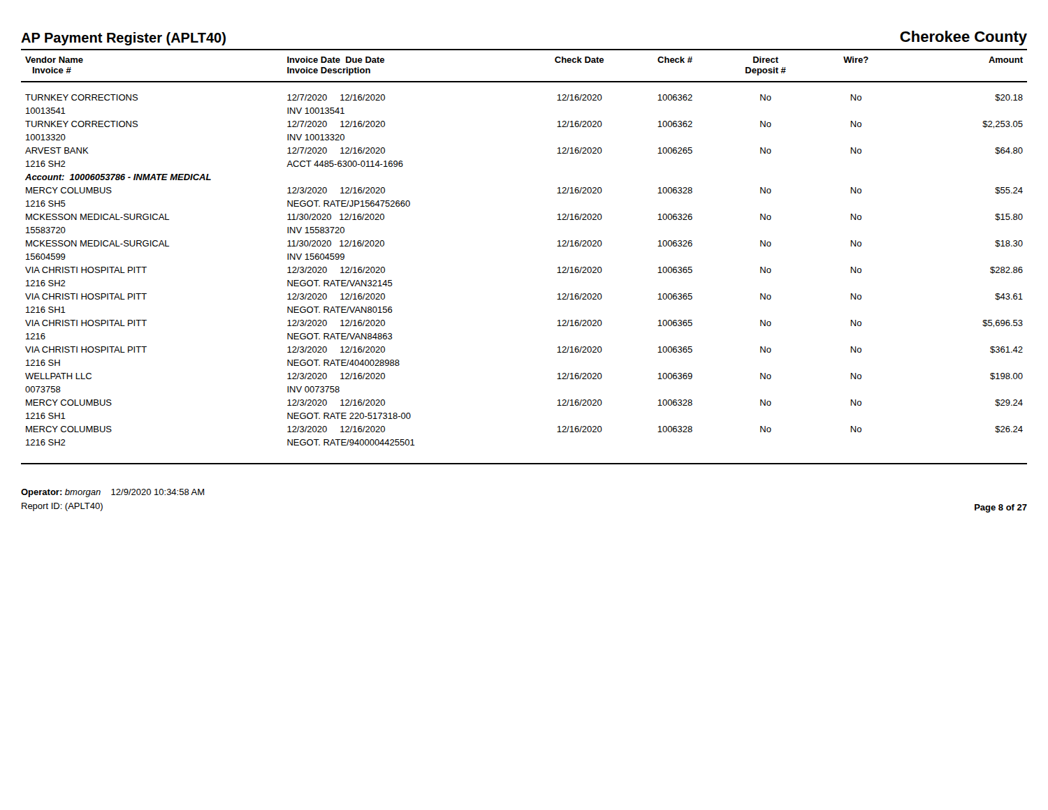AP Payment Register (APLT40)
Cherokee County
| Vendor Name Invoice # | Invoice Date Due Date Invoice Description | Check Date | Check # | Direct Deposit # | Wire? | Amount |
| --- | --- | --- | --- | --- | --- | --- |
| TURNKEY CORRECTIONS | 12/7/2020 12/16/2020 | 12/16/2020 | 1006362 | No | No | $20.18 |
| 10013541 | INV 10013541 | | | | | |
| TURNKEY CORRECTIONS | 12/7/2020 12/16/2020 | 12/16/2020 | 1006362 | No | No | $2,253.05 |
| 10013320 | INV 10013320 | | | | | |
| ARVEST BANK | 12/7/2020 12/16/2020 | 12/16/2020 | 1006265 | No | No | $64.80 |
| 1216 SH2 | ACCT 4485-6300-0114-1696 | | | | | |
| Account: 10006053786 - INMATE MEDICAL |
| MERCY COLUMBUS | 12/3/2020 12/16/2020 | 12/16/2020 | 1006328 | No | No | $55.24 |
| 1216 SH5 | NEGOT. RATE/JP1564752660 | | | | | |
| MCKESSON MEDICAL-SURGICAL | 11/30/2020 12/16/2020 | 12/16/2020 | 1006326 | No | No | $15.80 |
| 15583720 | INV 15583720 | | | | | |
| MCKESSON MEDICAL-SURGICAL | 11/30/2020 12/16/2020 | 12/16/2020 | 1006326 | No | No | $18.30 |
| 15604599 | INV 15604599 | | | | | |
| VIA CHRISTI HOSPITAL PITT | 12/3/2020 12/16/2020 | 12/16/2020 | 1006365 | No | No | $282.86 |
| 1216 SH2 | NEGOT. RATE/VAN32145 | | | | | |
| VIA CHRISTI HOSPITAL PITT | 12/3/2020 12/16/2020 | 12/16/2020 | 1006365 | No | No | $43.61 |
| 1216 SH1 | NEGOT. RATE/VAN80156 | | | | | |
| VIA CHRISTI HOSPITAL PITT | 12/3/2020 12/16/2020 | 12/16/2020 | 1006365 | No | No | $5,696.53 |
| 1216 | NEGOT. RATE/VAN84863 | | | | | |
| VIA CHRISTI HOSPITAL PITT | 12/3/2020 12/16/2020 | 12/16/2020 | 1006365 | No | No | $361.42 |
| 1216 SH | NEGOT. RATE/4040028988 | | | | | |
| WELLPATH LLC | 12/3/2020 12/16/2020 | 12/16/2020 | 1006369 | No | No | $198.00 |
| 0073758 | INV 0073758 | | | | | |
| MERCY COLUMBUS | 12/3/2020 12/16/2020 | 12/16/2020 | 1006328 | No | No | $29.24 |
| 1216 SH1 | NEGOT. RATE 220-517318-00 | | | | | |
| MERCY COLUMBUS | 12/3/2020 12/16/2020 | 12/16/2020 | 1006328 | No | No | $26.24 |
| 1216 SH2 | NEGOT. RATE/9400004425501 | | | | | |
Operator: bmorgan 12/9/2020 10:34:58 AM
Report ID: (APLT40)
Page 8 of 27